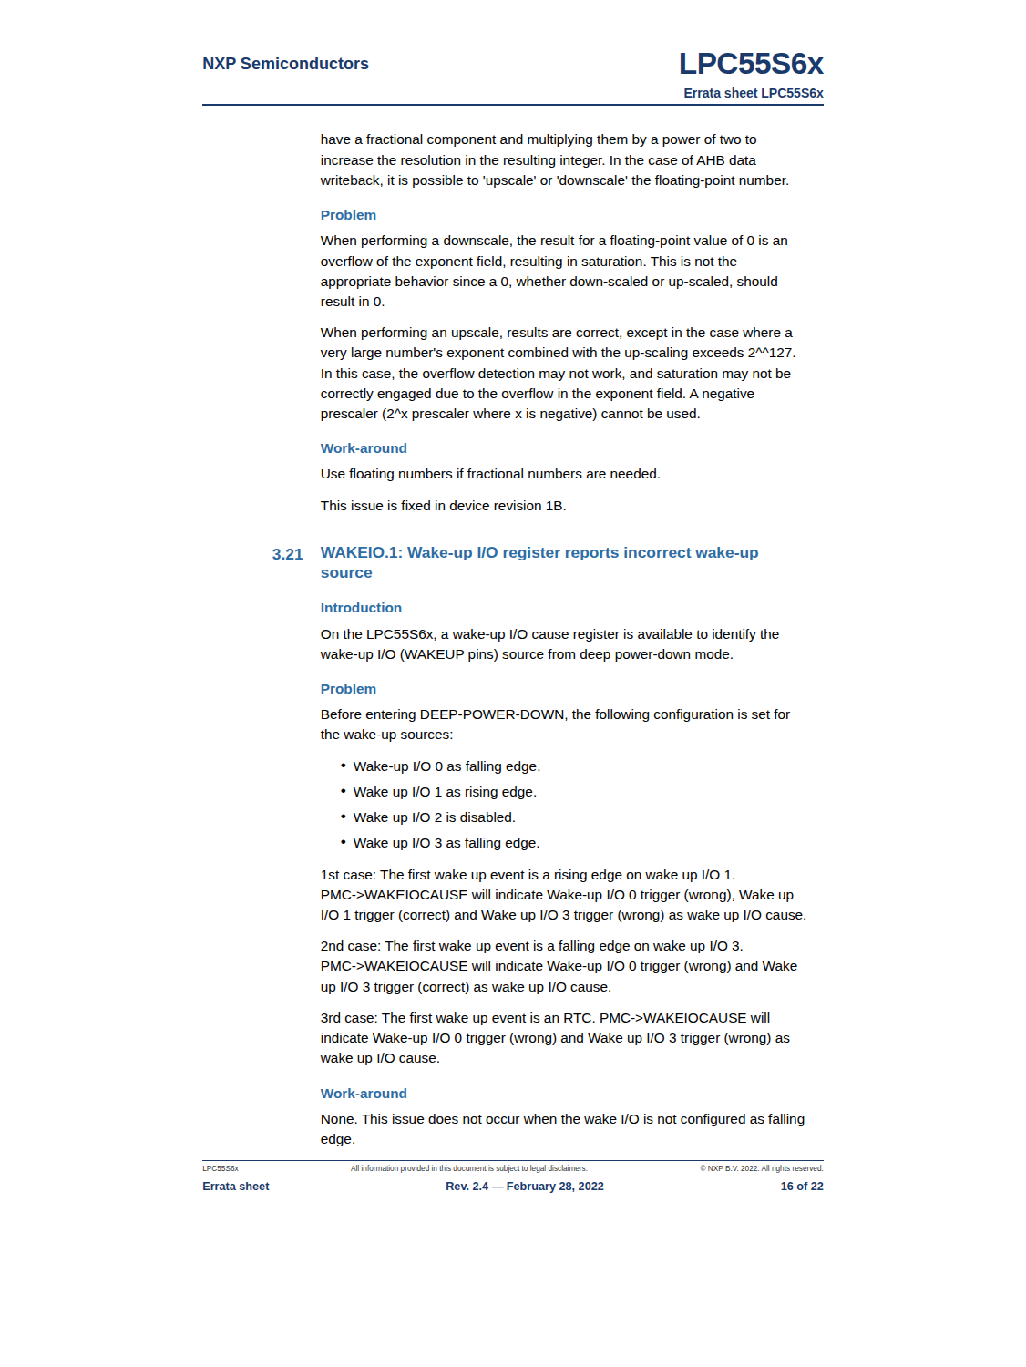NXP Semiconductors
LPC55S6x
Errata sheet LPC55S6x
have a fractional component and multiplying them by a power of two to increase the resolution in the resulting integer. In the case of AHB data writeback, it is possible to 'upscale' or 'downscale' the floating-point number.
Problem
When performing a downscale, the result for a floating-point value of 0 is an overflow of the exponent field, resulting in saturation. This is not the appropriate behavior since a 0, whether down-scaled or up-scaled, should result in 0.
When performing an upscale, results are correct, except in the case where a very large number's exponent combined with the up-scaling exceeds 2^^127. In this case, the overflow detection may not work, and saturation may not be correctly engaged due to the overflow in the exponent field. A negative prescaler (2^x prescaler where x is negative) cannot be used.
Work-around
Use floating numbers if fractional numbers are needed.
This issue is fixed in device revision 1B.
3.21 WAKEIO.1: Wake-up I/O register reports incorrect wake-up source
Introduction
On the LPC55S6x, a wake-up I/O cause register is available to identify the wake-up I/O (WAKEUP pins) source from deep power-down mode.
Problem
Before entering DEEP-POWER-DOWN, the following configuration is set for the wake-up sources:
Wake-up I/O 0 as falling edge.
Wake up I/O 1 as rising edge.
Wake up I/O 2 is disabled.
Wake up I/O 3 as falling edge.
1st case: The first wake up event is a rising edge on wake up I/O 1.
PMC->WAKEIOCAUSE will indicate Wake-up I/O 0 trigger (wrong), Wake up I/O 1 trigger (correct) and Wake up I/O 3 trigger (wrong) as wake up I/O cause.
2nd case: The first wake up event is a falling edge on wake up I/O 3.
PMC->WAKEIOCAUSE will indicate Wake-up I/O 0 trigger (wrong) and Wake up I/O 3 trigger (correct) as wake up I/O cause.
3rd case: The first wake up event is an RTC. PMC->WAKEIOCAUSE will indicate Wake-up I/O 0 trigger (wrong) and Wake up I/O 3 trigger (wrong) as wake up I/O cause.
Work-around
None. This issue does not occur when the wake I/O is not configured as falling edge.
LPC55S6x
All information provided in this document is subject to legal disclaimers.
© NXP B.V. 2022. All rights reserved.
Errata sheet
Rev. 2.4 — February 28, 2022
16 of 22